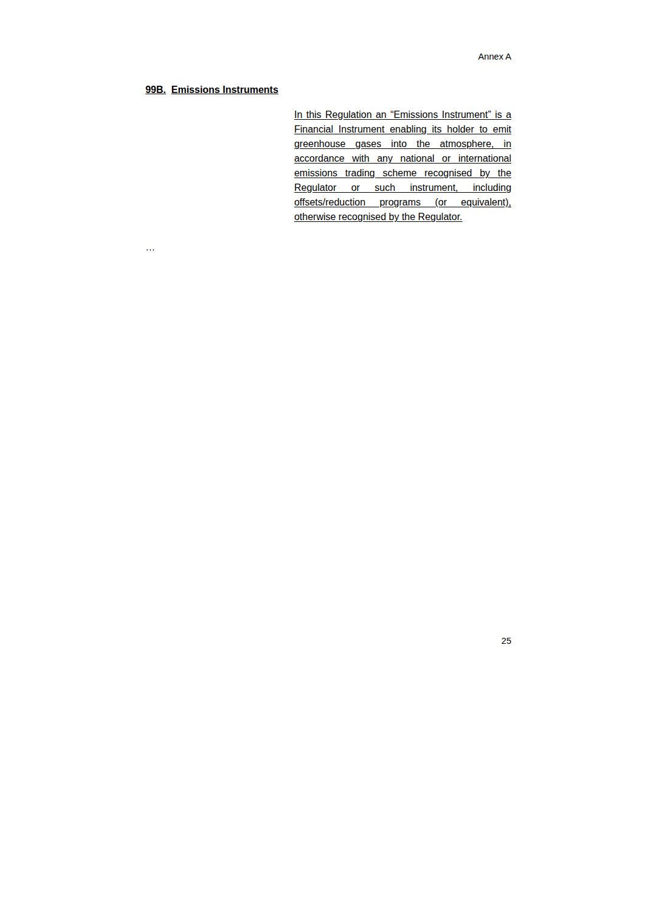Annex A
99B. Emissions Instruments
In this Regulation an “Emissions Instrument” is a Financial Instrument enabling its holder to emit greenhouse gases into the atmosphere, in accordance with any national or international emissions trading scheme recognised by the Regulator or such instrument, including offsets/reduction programs (or equivalent), otherwise recognised by the Regulator.
…
25